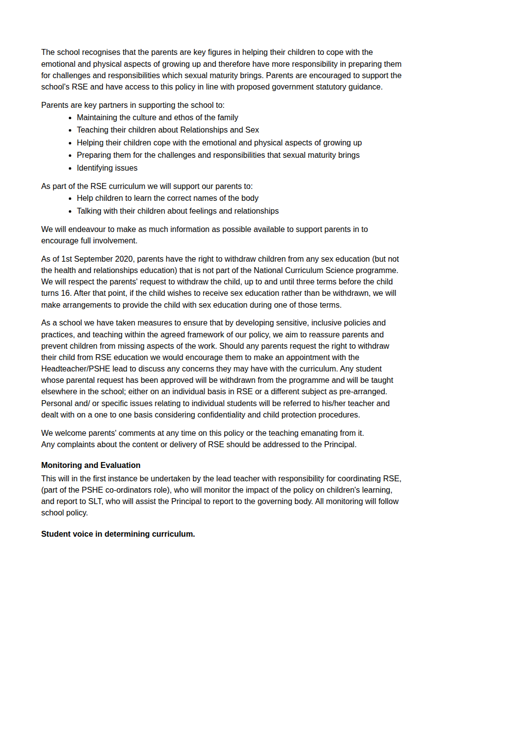The school recognises that the parents are key figures in helping their children to cope with the emotional and physical aspects of growing up and therefore have more responsibility in preparing them for challenges and responsibilities which sexual maturity brings. Parents are encouraged to support the school's RSE and have access to this policy in line with proposed government statutory guidance.
Parents are key partners in supporting the school to:
Maintaining the culture and ethos of the family
Teaching their children about Relationships and Sex
Helping their children cope with the emotional and physical aspects of growing up
Preparing them for the challenges and responsibilities that sexual maturity brings
Identifying issues
As part of the RSE curriculum we will support our parents to:
Help children to learn the correct names of the body
Talking with their children about feelings and relationships
We will endeavour to make as much information as possible available to support parents in to encourage full involvement.
As of 1st September 2020, parents have the right to withdraw children from any sex education (but not the health and relationships education) that is not part of the National Curriculum Science programme. We will respect the parents' request to withdraw the child, up to and until three terms before the child turns 16. After that point, if the child wishes to receive sex education rather than be withdrawn, we will make arrangements to provide the child with sex education during one of those terms.
As a school we have taken measures to ensure that by developing sensitive, inclusive policies and practices, and teaching within the agreed framework of our policy, we aim to reassure parents and prevent children from missing aspects of the work. Should any parents request the right to withdraw their child from RSE education we would encourage them to make an appointment with the Headteacher/PSHE lead to discuss any concerns they may have with the curriculum. Any student whose parental request has been approved will be withdrawn from the programme and will be taught elsewhere in the school; either on an individual basis in RSE or a different subject as pre-arranged. Personal and/ or specific issues relating to individual students will be referred to his/her teacher and dealt with on a one to one basis considering confidentiality and child protection procedures.
We welcome parents' comments at any time on this policy or the teaching emanating from it.
Any complaints about the content or delivery of RSE should be addressed to the Principal.
Monitoring and Evaluation
This will in the first instance be undertaken by the lead teacher with responsibility for coordinating RSE, (part of the PSHE co-ordinators role), who will monitor the impact of the policy on children's learning, and report to SLT, who will assist the Principal to report to the governing body. All monitoring will follow school policy.
Student voice in determining curriculum.